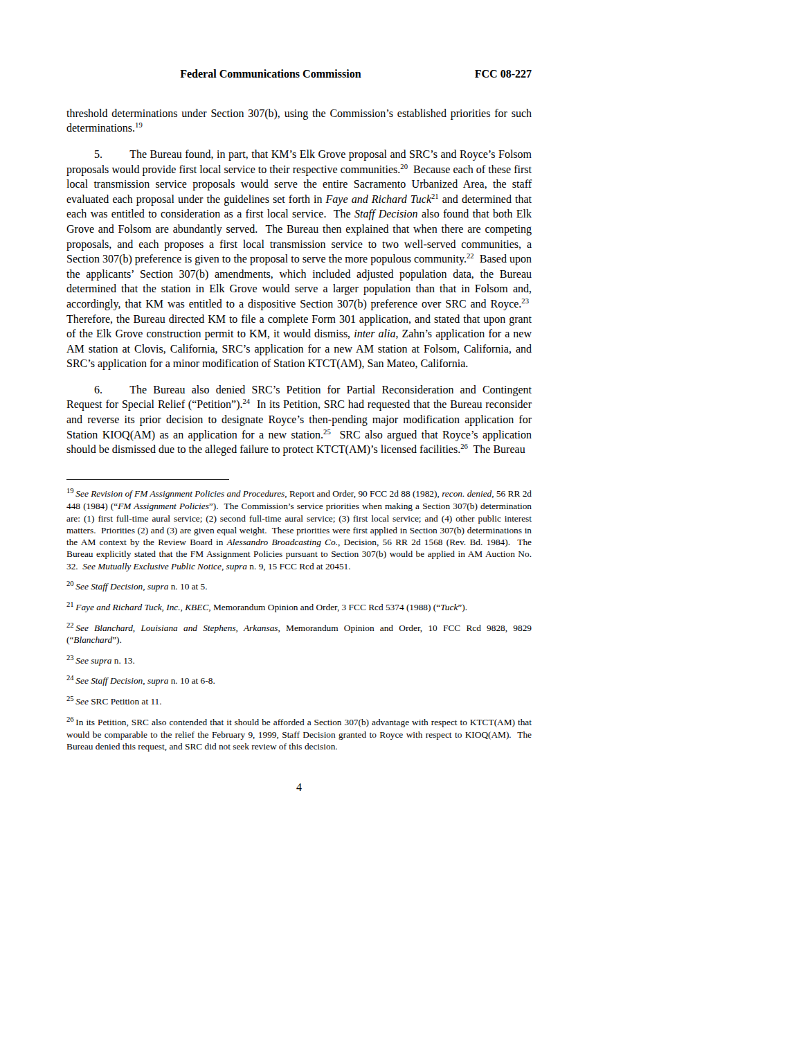Federal Communications Commission
FCC 08-227
threshold determinations under Section 307(b), using the Commission’s established priorities for such determinations.19
5. The Bureau found, in part, that KM’s Elk Grove proposal and SRC’s and Royce’s Folsom proposals would provide first local service to their respective communities.20 Because each of these first local transmission service proposals would serve the entire Sacramento Urbanized Area, the staff evaluated each proposal under the guidelines set forth in Faye and Richard Tuck21 and determined that each was entitled to consideration as a first local service. The Staff Decision also found that both Elk Grove and Folsom are abundantly served. The Bureau then explained that when there are competing proposals, and each proposes a first local transmission service to two well-served communities, a Section 307(b) preference is given to the proposal to serve the more populous community.22 Based upon the applicants’ Section 307(b) amendments, which included adjusted population data, the Bureau determined that the station in Elk Grove would serve a larger population than that in Folsom and, accordingly, that KM was entitled to a dispositive Section 307(b) preference over SRC and Royce.23 Therefore, the Bureau directed KM to file a complete Form 301 application, and stated that upon grant of the Elk Grove construction permit to KM, it would dismiss, inter alia, Zahn’s application for a new AM station at Clovis, California, SRC’s application for a new AM station at Folsom, California, and SRC’s application for a minor modification of Station KTCT(AM), San Mateo, California.
6. The Bureau also denied SRC’s Petition for Partial Reconsideration and Contingent Request for Special Relief (“Petition”).24 In its Petition, SRC had requested that the Bureau reconsider and reverse its prior decision to designate Royce’s then-pending major modification application for Station KIOQ(AM) as an application for a new station.25 SRC also argued that Royce’s application should be dismissed due to the alleged failure to protect KTCT(AM)’s licensed facilities.26 The Bureau
19 See Revision of FM Assignment Policies and Procedures, Report and Order, 90 FCC 2d 88 (1982), recon. denied, 56 RR 2d 448 (1984) (“FM Assignment Policies”). The Commission’s service priorities when making a Section 307(b) determination are: (1) first full-time aural service; (2) second full-time aural service; (3) first local service; and (4) other public interest matters. Priorities (2) and (3) are given equal weight. These priorities were first applied in Section 307(b) determinations in the AM context by the Review Board in Alessandro Broadcasting Co., Decision, 56 RR 2d 1568 (Rev. Bd. 1984). The Bureau explicitly stated that the FM Assignment Policies pursuant to Section 307(b) would be applied in AM Auction No. 32. See Mutually Exclusive Public Notice, supra n. 9, 15 FCC Rcd at 20451.
20 See Staff Decision, supra n. 10 at 5.
21 Faye and Richard Tuck, Inc., KBEC, Memorandum Opinion and Order, 3 FCC Rcd 5374 (1988) (“Tuck”).
22 See Blanchard, Louisiana and Stephens, Arkansas, Memorandum Opinion and Order, 10 FCC Rcd 9828, 9829 (“Blanchard”).
23 See supra n. 13.
24 See Staff Decision, supra n. 10 at 6-8.
25 See SRC Petition at 11.
26 In its Petition, SRC also contended that it should be afforded a Section 307(b) advantage with respect to KTCT(AM) that would be comparable to the relief the February 9, 1999, Staff Decision granted to Royce with respect to KIOQ(AM). The Bureau denied this request, and SRC did not seek review of this decision.
4